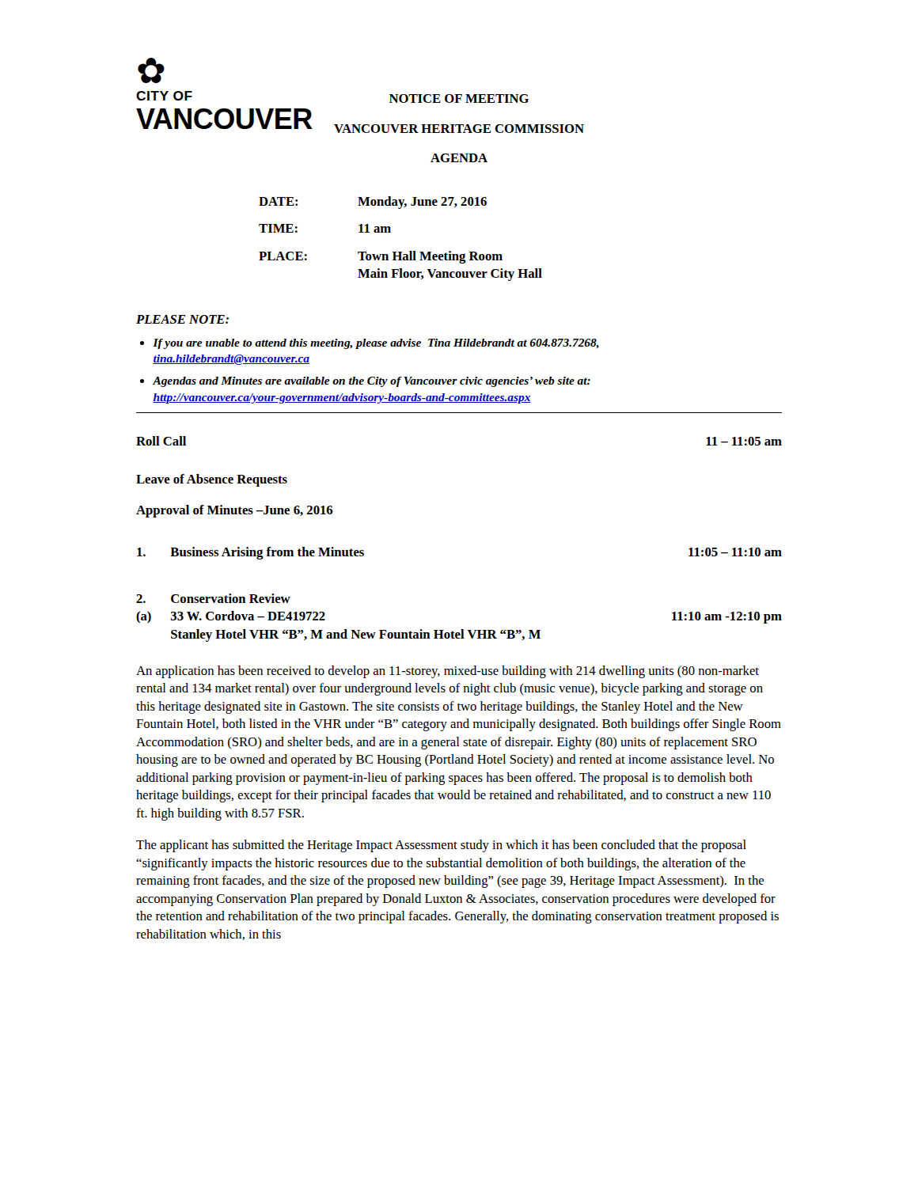✿
CITY OF
VANCOUVER
NOTICE OF MEETING
VANCOUVER HERITAGE COMMISSION
AGENDA
| DATE: | Monday, June 27, 2016 |
| TIME: | 11 am |
| PLACE: | Town Hall Meeting Room Main Floor, Vancouver City Hall |
PLEASE NOTE:
If you are unable to attend this meeting, please advise Tina Hildebrandt at 604.873.7268,
tina.hildebrandt@vancouver.ca
Agendas and Minutes are available on the City of Vancouver civic agencies’ web site at:
http://vancouver.ca/your-government/advisory-boards-and-committees.aspx
Roll Call 11 – 11:05 am
Leave of Absence Requests
Approval of Minutes –June 6, 2016
1. Business Arising from the Minutes 11:05 – 11:10 am
2. Conservation Review
(a) 33 W. Cordova – DE419722 11:10 am -12:10 pm
Stanley Hotel VHR “B”, M and New Fountain Hotel VHR “B”, M
An application has been received to develop an 11-storey, mixed-use building with 214 dwelling units (80 non-market rental and 134 market rental) over four underground levels of night club (music venue), bicycle parking and storage on this heritage designated site in Gastown. The site consists of two heritage buildings, the Stanley Hotel and the New Fountain Hotel, both listed in the VHR under “B” category and municipally designated. Both buildings offer Single Room Accommodation (SRO) and shelter beds, and are in a general state of disrepair. Eighty (80) units of replacement SRO housing are to be owned and operated by BC Housing (Portland Hotel Society) and rented at income assistance level. No additional parking provision or payment-in-lieu of parking spaces has been offered. The proposal is to demolish both heritage buildings, except for their principal facades that would be retained and rehabilitated, and to construct a new 110 ft. high building with 8.57 FSR.
The applicant has submitted the Heritage Impact Assessment study in which it has been concluded that the proposal “significantly impacts the historic resources due to the substantial demolition of both buildings, the alteration of the remaining front facades, and the size of the proposed new building” (see page 39, Heritage Impact Assessment). In the accompanying Conservation Plan prepared by Donald Luxton & Associates, conservation procedures were developed for the retention and rehabilitation of the two principal facades. Generally, the dominating conservation treatment proposed is rehabilitation which, in this